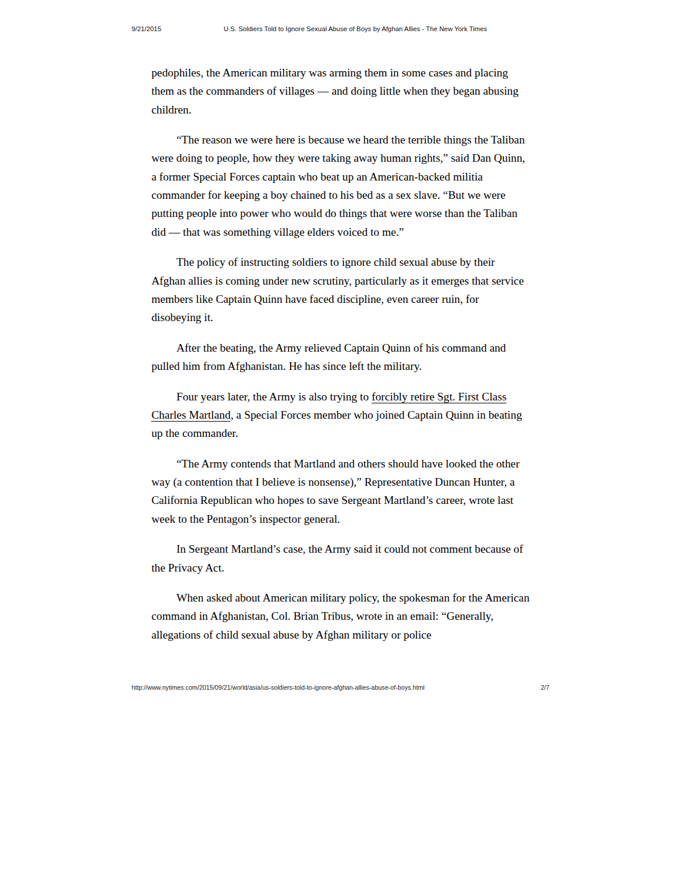9/21/2015
U.S. Soldiers Told to Ignore Sexual Abuse of Boys by Afghan Allies - The New York Times
pedophiles, the American military was arming them in some cases and placing them as the commanders of villages — and doing little when they began abusing children.
“The reason we were here is because we heard the terrible things the Taliban were doing to people, how they were taking away human rights,” said Dan Quinn, a former Special Forces captain who beat up an American-backed militia commander for keeping a boy chained to his bed as a sex slave. “But we were putting people into power who would do things that were worse than the Taliban did — that was something village elders voiced to me.”
The policy of instructing soldiers to ignore child sexual abuse by their Afghan allies is coming under new scrutiny, particularly as it emerges that service members like Captain Quinn have faced discipline, even career ruin, for disobeying it.
After the beating, the Army relieved Captain Quinn of his command and pulled him from Afghanistan. He has since left the military.
Four years later, the Army is also trying to forcibly retire Sgt. First Class Charles Martland, a Special Forces member who joined Captain Quinn in beating up the commander.
“The Army contends that Martland and others should have looked the other way (a contention that I believe is nonsense),” Representative Duncan Hunter, a California Republican who hopes to save Sergeant Martland’s career, wrote last week to the Pentagon’s inspector general.
In Sergeant Martland’s case, the Army said it could not comment because of the Privacy Act.
When asked about American military policy, the spokesman for the American command in Afghanistan, Col. Brian Tribus, wrote in an email: “Generally, allegations of child sexual abuse by Afghan military or police
http://www.nytimes.com/2015/09/21/world/asia/us-soldiers-told-to-ignore-afghan-allies-abuse-of-boys.html
2/7